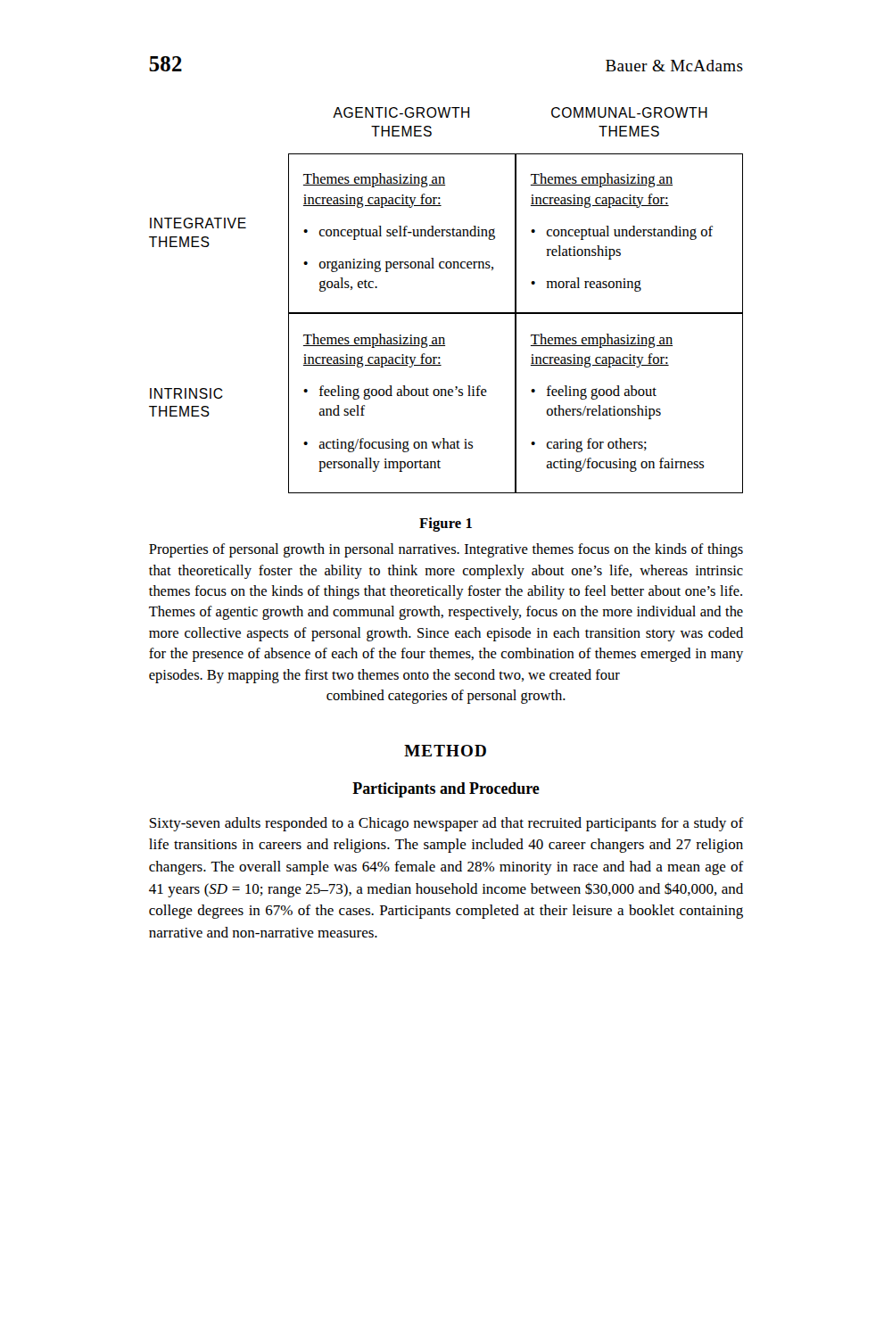582 Bauer & McAdams
AGENTIC-GROWTH
THEMES
COMMUNAL-GROWTH
THEMES
INTEGRATIVE
THEMES
Themes emphasizing an increasing capacity for:
conceptual self-understanding
organizing personal concerns, goals, etc.
Themes emphasizing an increasing capacity for:
conceptual understanding of relationships
moral reasoning
INTRINSIC
THEMES
Themes emphasizing an increasing capacity for:
feeling good about one’s life and self
acting/focusing on what is personally important
Themes emphasizing an increasing capacity for:
feeling good about others/relationships
caring for others; acting/focusing on fairness
Figure 1 Properties of personal growth in personal narratives. Integrative themes focus on the kinds of things that theoretically foster the ability to think more complexly about one’s life, whereas intrinsic themes focus on the kinds of things that theoretically foster the ability to feel better about one’s life. Themes of agentic growth and communal growth, respectively, focus on the more individual and the more collective aspects of personal growth. Since each episode in each transition story was coded for the presence of absence of each of the four themes, the combination of themes emerged in many episodes. By mapping the first two themes onto the second two, we created four combined categories of personal growth.
METHOD
Participants and Procedure
Sixty-seven adults responded to a Chicago newspaper ad that recruited participants for a study of life transitions in careers and religions. The sample included 40 career changers and 27 religion changers. The overall sample was 64% female and 28% minority in race and had a mean age of 41 years (SD = 10; range 25–73), a median household income between $30,000 and $40,000, and college degrees in 67% of the cases. Participants completed at their leisure a booklet containing narrative and non-narrative measures.